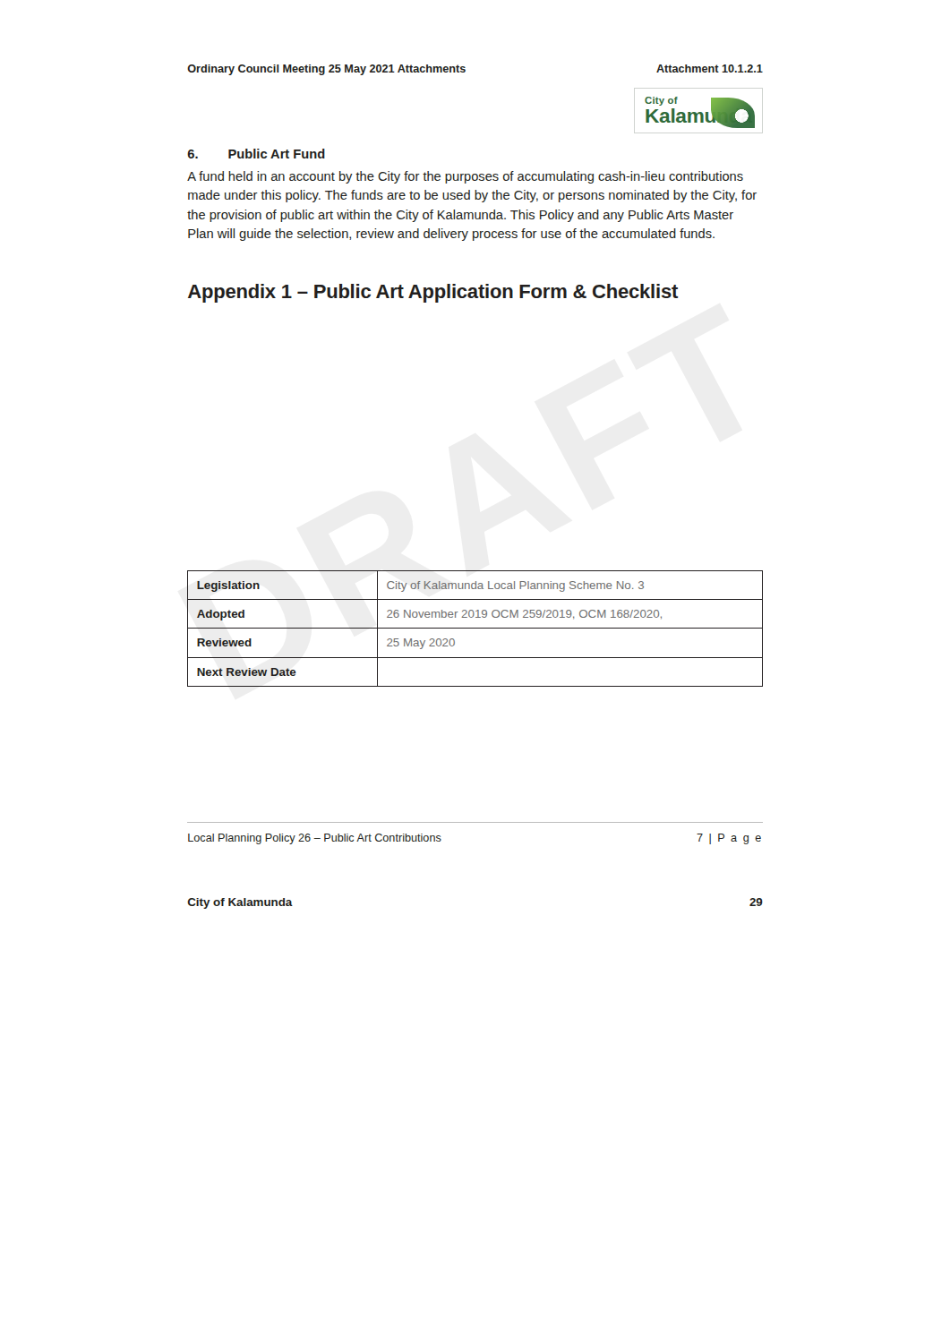Ordinary Council Meeting 25 May 2021 Attachments
Attachment 10.1.2.1
City of
Kalamunda
DRAFT
6. Public Art Fund
A fund held in an account by the City for the purposes of accumulating cash-in-lieu contributions made under this policy. The funds are to be used by the City, or persons nominated by the City, for the provision of public art within the City of Kalamunda. This Policy and any Public Arts Master Plan will guide the selection, review and delivery process for use of the accumulated funds.
Appendix 1 – Public Art Application Form & Checklist
| Legislation | City of Kalamunda Local Planning Scheme No. 3 |
| Adopted | 26 November 2019 OCM 259/2019, OCM 168/2020, |
| Reviewed | 25 May 2020 |
| Next Review Date | |
Local Planning Policy 26 – Public Art Contributions
7 | P a g e
City of Kalamunda
29